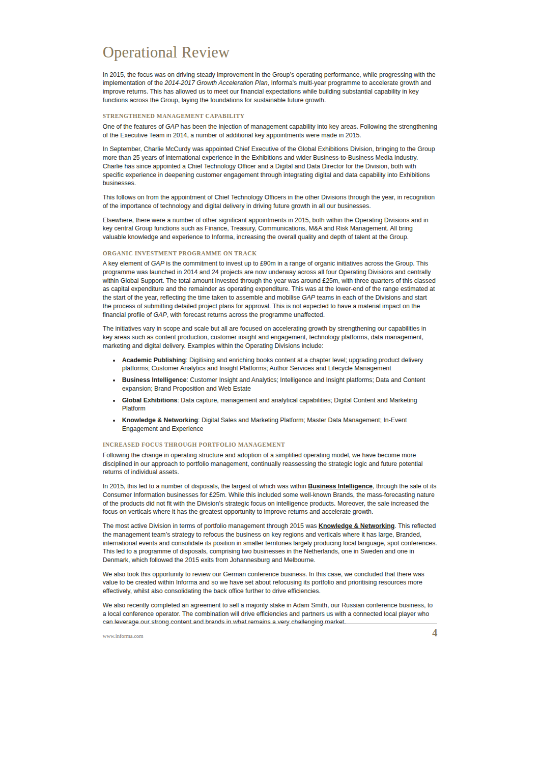Operational Review
In 2015, the focus was on driving steady improvement in the Group’s operating performance, while progressing with the implementation of the 2014-2017 Growth Acceleration Plan, Informa’s multi-year programme to accelerate growth and improve returns. This has allowed us to meet our financial expectations while building substantial capability in key functions across the Group, laying the foundations for sustainable future growth.
Strengthened Management Capability
One of the features of GAP has been the injection of management capability into key areas. Following the strengthening of the Executive Team in 2014, a number of additional key appointments were made in 2015.
In September, Charlie McCurdy was appointed Chief Executive of the Global Exhibitions Division, bringing to the Group more than 25 years of international experience in the Exhibitions and wider Business-to-Business Media Industry. Charlie has since appointed a Chief Technology Officer and a Digital and Data Director for the Division, both with specific experience in deepening customer engagement through integrating digital and data capability into Exhibitions businesses.
This follows on from the appointment of Chief Technology Officers in the other Divisions through the year, in recognition of the importance of technology and digital delivery in driving future growth in all our businesses.
Elsewhere, there were a number of other significant appointments in 2015, both within the Operating Divisions and in key central Group functions such as Finance, Treasury, Communications, M&A and Risk Management. All bring valuable knowledge and experience to Informa, increasing the overall quality and depth of talent at the Group.
Organic Investment Programme on Track
A key element of GAP is the commitment to invest up to £90m in a range of organic initiatives across the Group. This programme was launched in 2014 and 24 projects are now underway across all four Operating Divisions and centrally within Global Support. The total amount invested through the year was around £25m, with three quarters of this classed as capital expenditure and the remainder as operating expenditure. This was at the lower-end of the range estimated at the start of the year, reflecting the time taken to assemble and mobilise GAP teams in each of the Divisions and start the process of submitting detailed project plans for approval. This is not expected to have a material impact on the financial profile of GAP, with forecast returns across the programme unaffected.
The initiatives vary in scope and scale but all are focused on accelerating growth by strengthening our capabilities in key areas such as content production, customer insight and engagement, technology platforms, data management, marketing and digital delivery. Examples within the Operating Divisions include:
Academic Publishing: Digitising and enriching books content at a chapter level; upgrading product delivery platforms; Customer Analytics and Insight Platforms; Author Services and Lifecycle Management
Business Intelligence: Customer Insight and Analytics; Intelligence and Insight platforms; Data and Content expansion; Brand Proposition and Web Estate
Global Exhibitions: Data capture, management and analytical capabilities; Digital Content and Marketing Platform
Knowledge & Networking: Digital Sales and Marketing Platform; Master Data Management; In-Event Engagement and Experience
Increased Focus Through Portfolio Management
Following the change in operating structure and adoption of a simplified operating model, we have become more disciplined in our approach to portfolio management, continually reassessing the strategic logic and future potential returns of individual assets.
In 2015, this led to a number of disposals, the largest of which was within Business Intelligence, through the sale of its Consumer Information businesses for £25m. While this included some well-known Brands, the mass-forecasting nature of the products did not fit with the Division’s strategic focus on intelligence products. Moreover, the sale increased the focus on verticals where it has the greatest opportunity to improve returns and accelerate growth.
The most active Division in terms of portfolio management through 2015 was Knowledge & Networking. This reflected the management team’s strategy to refocus the business on key regions and verticals where it has large, Branded, international events and consolidate its position in smaller territories largely producing local language, spot conferences. This led to a programme of disposals, comprising two businesses in the Netherlands, one in Sweden and one in Denmark, which followed the 2015 exits from Johannesburg and Melbourne.
We also took this opportunity to review our German conference business. In this case, we concluded that there was value to be created within Informa and so we have set about refocusing its portfolio and prioritising resources more effectively, whilst also consolidating the back office further to drive efficiencies.
We also recently completed an agreement to sell a majority stake in Adam Smith, our Russian conference business, to a local conference operator. The combination will drive efficiencies and partners us with a connected local player who can leverage our strong content and brands in what remains a very challenging market.
www.informa.com 4